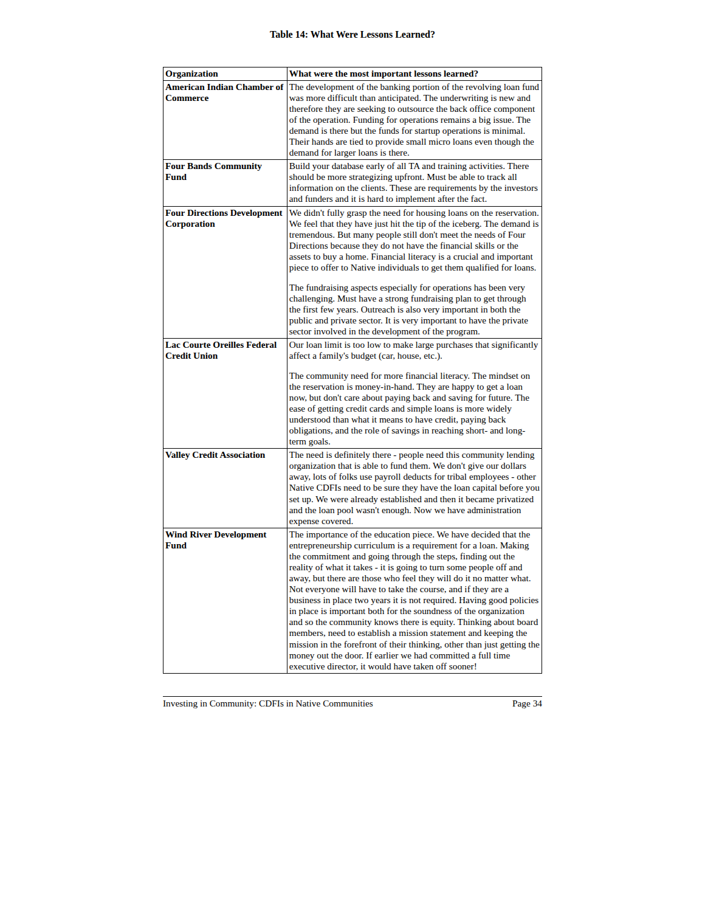Table 14: What Were Lessons Learned?
| Organization | What were the most important lessons learned? |
| --- | --- |
| American Indian Chamber of Commerce | The development of the banking portion of the revolving loan fund was more difficult than anticipated. The underwriting is new and therefore they are seeking to outsource the back office component of the operation. Funding for operations remains a big issue. The demand is there but the funds for startup operations is minimal. Their hands are tied to provide small micro loans even though the demand for larger loans is there. |
| Four Bands Community Fund | Build your database early of all TA and training activities. There should be more strategizing upfront. Must be able to track all information on the clients. These are requirements by the investors and funders and it is hard to implement after the fact. |
| Four Directions Development Corporation | We didn't fully grasp the need for housing loans on the reservation. We feel that they have just hit the tip of the iceberg. The demand is tremendous. But many people still don't meet the needs of Four Directions because they do not have the financial skills or the assets to buy a home. Financial literacy is a crucial and important piece to offer to Native individuals to get them qualified for loans. The fundraising aspects especially for operations has been very challenging. Must have a strong fundraising plan to get through the first few years. Outreach is also very important in both the public and private sector. It is very important to have the private sector involved in the development of the program. |
| Lac Courte Oreilles Federal Credit Union | Our loan limit is too low to make large purchases that significantly affect a family's budget (car, house, etc.). The community need for more financial literacy. The mindset on the reservation is money-in-hand. They are happy to get a loan now, but don't care about paying back and saving for future. The ease of getting credit cards and simple loans is more widely understood than what it means to have credit, paying back obligations, and the role of savings in reaching short- and long-term goals. |
| Valley Credit Association | The need is definitely there - people need this community lending organization that is able to fund them. We don't give our dollars away, lots of folks use payroll deducts for tribal employees - other Native CDFIs need to be sure they have the loan capital before you set up. We were already established and then it became privatized and the loan pool wasn't enough. Now we have administration expense covered. |
| Wind River Development Fund | The importance of the education piece. We have decided that the entrepreneurship curriculum is a requirement for a loan. Making the commitment and going through the steps, finding out the reality of what it takes - it is going to turn some people off and away, but there are those who feel they will do it no matter what. Not everyone will have to take the course, and if they are a business in place two years it is not required. Having good policies in place is important both for the soundness of the organization and so the community knows there is equity. Thinking about board members, need to establish a mission statement and keeping the mission in the forefront of their thinking, other than just getting the money out the door. If earlier we had committed a full time executive director, it would have taken off sooner! |
Investing in Community: CDFIs in Native Communities Page 34